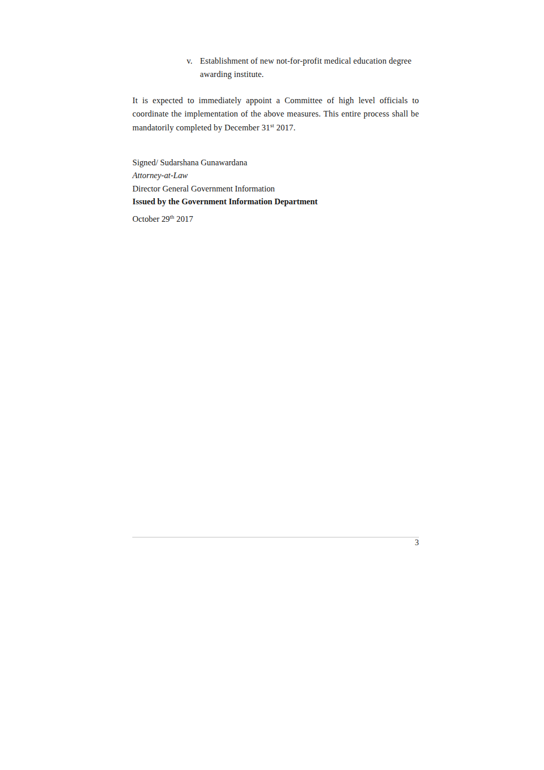v. Establishment of new not-for-profit medical education degree awarding institute.
It is expected to immediately appoint a Committee of high level officials to coordinate the implementation of the above measures. This entire process shall be mandatorily completed by December 31st 2017.
Signed/ Sudarshana Gunawardana
Attorney-at-Law
Director General Government Information
Issued by the Government Information Department
October 29th 2017
3